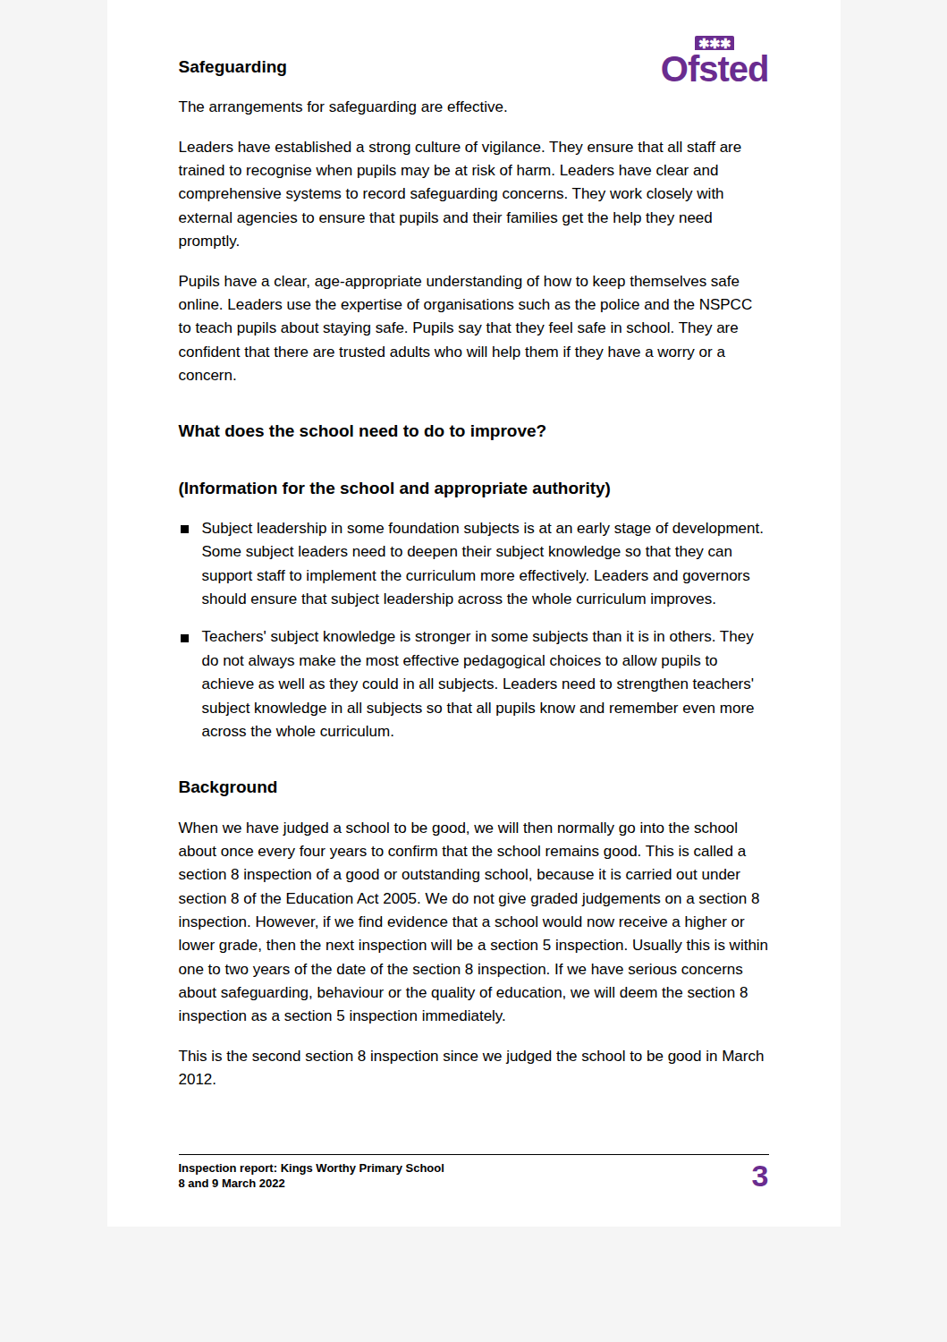✱✱✱
Ofsted
Safeguarding
The arrangements for safeguarding are effective.
Leaders have established a strong culture of vigilance. They ensure that all staff are trained to recognise when pupils may be at risk of harm. Leaders have clear and comprehensive systems to record safeguarding concerns. They work closely with external agencies to ensure that pupils and their families get the help they need promptly.
Pupils have a clear, age-appropriate understanding of how to keep themselves safe online. Leaders use the expertise of organisations such as the police and the NSPCC to teach pupils about staying safe. Pupils say that they feel safe in school. They are confident that there are trusted adults who will help them if they have a worry or a concern.
What does the school need to do to improve?
(Information for the school and appropriate authority)
Subject leadership in some foundation subjects is at an early stage of development. Some subject leaders need to deepen their subject knowledge so that they can support staff to implement the curriculum more effectively. Leaders and governors should ensure that subject leadership across the whole curriculum improves.
Teachers' subject knowledge is stronger in some subjects than it is in others. They do not always make the most effective pedagogical choices to allow pupils to achieve as well as they could in all subjects. Leaders need to strengthen teachers' subject knowledge in all subjects so that all pupils know and remember even more across the whole curriculum.
Background
When we have judged a school to be good, we will then normally go into the school about once every four years to confirm that the school remains good. This is called a section 8 inspection of a good or outstanding school, because it is carried out under section 8 of the Education Act 2005. We do not give graded judgements on a section 8 inspection. However, if we find evidence that a school would now receive a higher or lower grade, then the next inspection will be a section 5 inspection. Usually this is within one to two years of the date of the section 8 inspection. If we have serious concerns about safeguarding, behaviour or the quality of education, we will deem the section 8 inspection as a section 5 inspection immediately.
This is the second section 8 inspection since we judged the school to be good in March 2012.
Inspection report: Kings Worthy Primary School
8 and 9 March 2022
3